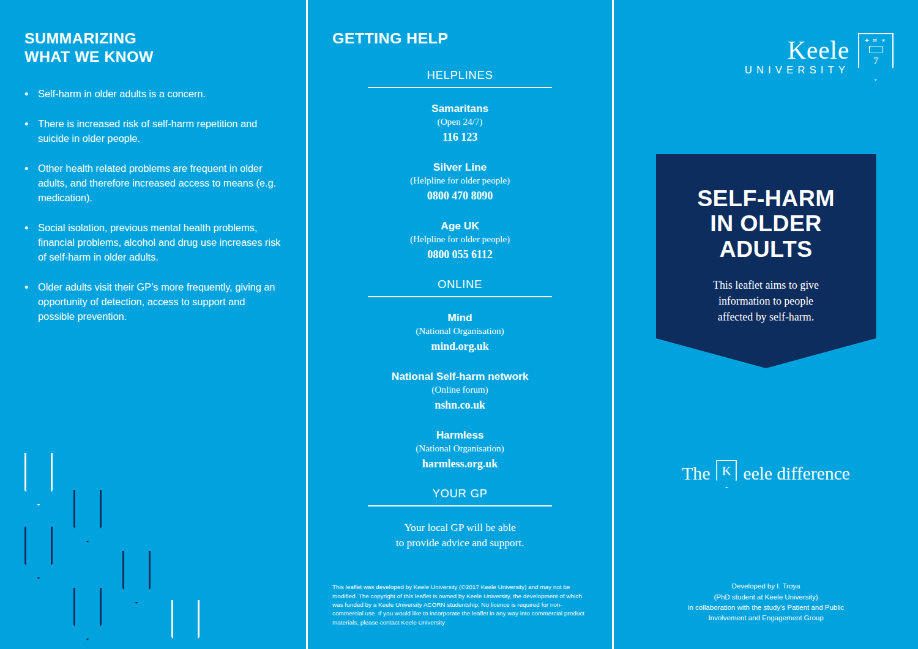Summarizing
what we know
Self-harm in older adults is a concern.
There is increased risk of self-harm repetition and suicide in older people.
Other health related problems are frequent in older adults, and therefore increased access to means (e.g. medication).
Social isolation, previous mental health problems, financial problems, alcohol and drug use increases risk of self-harm in older adults.
Older adults visit their GP’s more frequently, giving an opportunity of detection, access to support and possible prevention.
Getting help
HELPLINES
Samaritans (Open 24/7) 116 123
Silver Line (Helpline for older people) 0800 470 8090
Age UK (Helpline for older people) 0800 055 6112
ONLINE
Mind (National Organisation) mind.org.uk
National Self-harm network (Online forum) nshn.co.uk
Harmless (National Organisation) harmless.org.uk
YOUR GP
Your local GP will be able
to provide advice and support.
This leaflet was developed by Keele University (©2017 Keele University) and may not be modified. The copyright of this leaflet is owned by Keele University, the development of which was funded by a Keele University ACORN studentship. No licence is required for non-commercial use. If you would like to incorporate the leaflet in any way into commercial product materials, please contact Keele University
Keele UNIVERSITY
✚ ✉ ✳ 7
Self-harm
in older
adults
This leaflet aims to give
information to people
affected by self-harm.
The K eele difference
Developed by I. Troya
(PhD student at Keele University)
in collaboration with the study’s Patient and Public
Involvement and Engagement Group